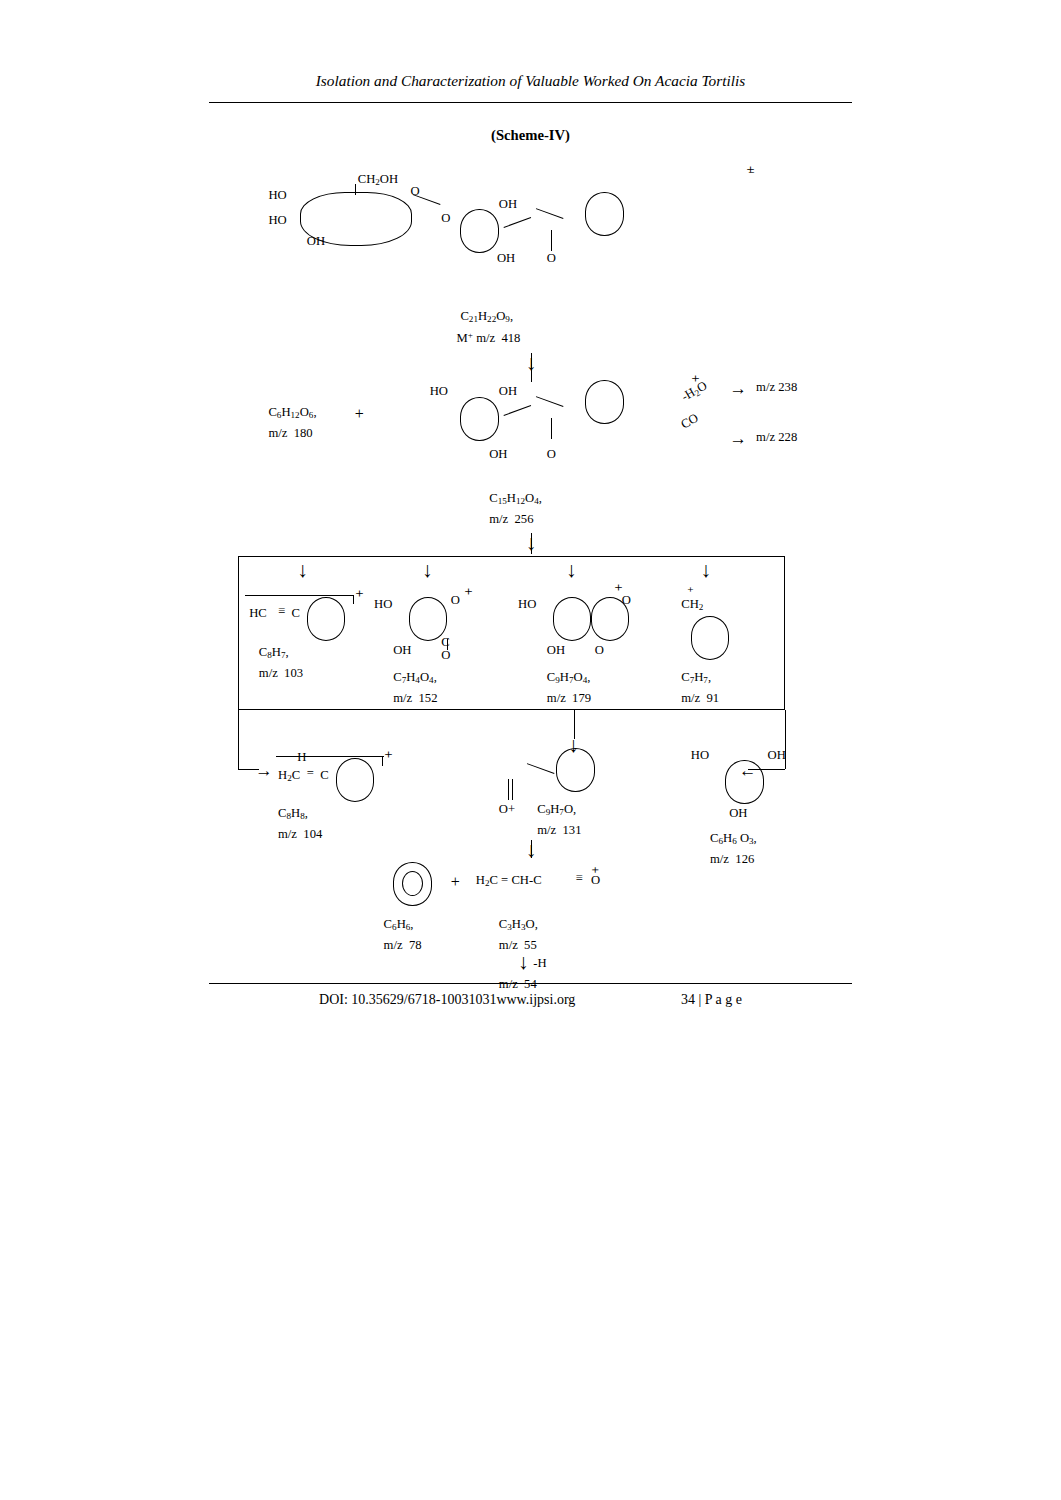Isolation and Characterization of Valuable Worked On Acacia Tortilis
(Scheme-IV)
CH2OH HO HO OH O O OH OH O ⁻ ⁺
C21H22O9, M+ m/z 418 ↓
HO OH OH O
C6H12O6, + m/z 180 ⁺ -H2O → m/z 238 CO → m/z 228 C15H12O4, m/z 256 ↓
↓ ↓ ↓ ↓ HC ≡ C
⁺
C8H7, m/z 103 HO
O ⁺ OH C O
C7H4O4, m/z 152 HO
O ⁺ OH O C9H7O4, m/z 179 ⁺ CH2
C7H7, m/z 91
↓
→
← H H2C = C
⁺
C8H8, m/z 104
O+ C9H7O, m/z 131 HO OH
OH C6H6 O3, m/z 126 ↓
+ H2C = CH-C ≡ ⁺ O C6H6, m/z 78 C3H3O, m/z 55 ↓ -H m/z 54
DOI: 10.35629/6718-10031031www.ijpsi.org 34 | P a g e